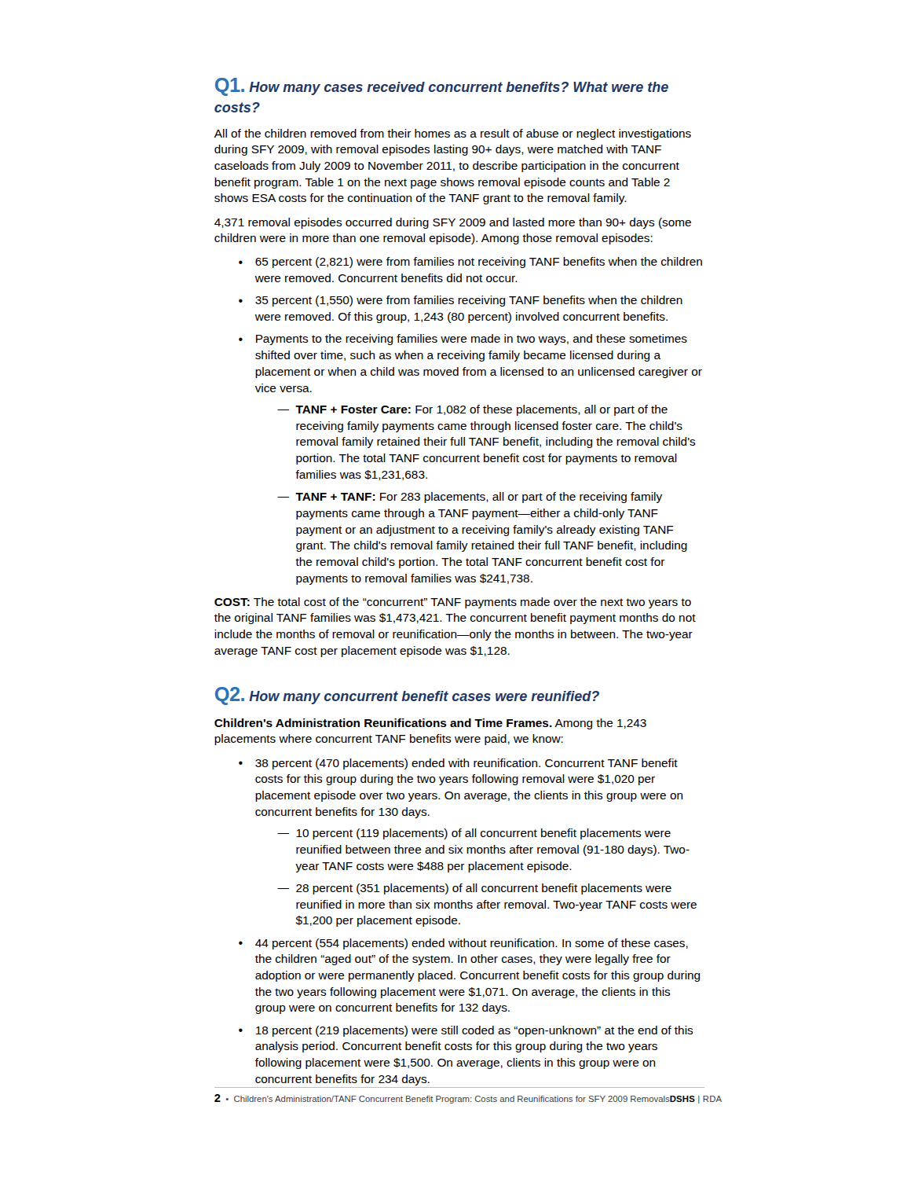Q1. How many cases received concurrent benefits? What were the costs?
All of the children removed from their homes as a result of abuse or neglect investigations during SFY 2009, with removal episodes lasting 90+ days, were matched with TANF caseloads from July 2009 to November 2011, to describe participation in the concurrent benefit program. Table 1 on the next page shows removal episode counts and Table 2 shows ESA costs for the continuation of the TANF grant to the removal family.
4,371 removal episodes occurred during SFY 2009 and lasted more than 90+ days (some children were in more than one removal episode). Among those removal episodes:
65 percent (2,821) were from families not receiving TANF benefits when the children were removed. Concurrent benefits did not occur.
35 percent (1,550) were from families receiving TANF benefits when the children were removed. Of this group, 1,243 (80 percent) involved concurrent benefits.
Payments to the receiving families were made in two ways, and these sometimes shifted over time, such as when a receiving family became licensed during a placement or when a child was moved from a licensed to an unlicensed caregiver or vice versa.
TANF + Foster Care: For 1,082 of these placements, all or part of the receiving family payments came through licensed foster care. The child's removal family retained their full TANF benefit, including the removal child's portion. The total TANF concurrent benefit cost for payments to removal families was $1,231,683.
TANF + TANF: For 283 placements, all or part of the receiving family payments came through a TANF payment—either a child-only TANF payment or an adjustment to a receiving family's already existing TANF grant. The child's removal family retained their full TANF benefit, including the removal child's portion. The total TANF concurrent benefit cost for payments to removal families was $241,738.
COST: The total cost of the “concurrent” TANF payments made over the next two years to the original TANF families was $1,473,421. The concurrent benefit payment months do not include the months of removal or reunification—only the months in between. The two-year average TANF cost per placement episode was $1,128.
Q2. How many concurrent benefit cases were reunified?
Children's Administration Reunifications and Time Frames. Among the 1,243 placements where concurrent TANF benefits were paid, we know:
38 percent (470 placements) ended with reunification. Concurrent TANF benefit costs for this group during the two years following removal were $1,020 per placement episode over two years. On average, the clients in this group were on concurrent benefits for 130 days.
10 percent (119 placements) of all concurrent benefit placements were reunified between three and six months after removal (91-180 days). Two-year TANF costs were $488 per placement episode.
28 percent (351 placements) of all concurrent benefit placements were reunified in more than six months after removal. Two-year TANF costs were $1,200 per placement episode.
44 percent (554 placements) ended without reunification. In some of these cases, the children “aged out” of the system. In other cases, they were legally free for adoption or were permanently placed. Concurrent benefit costs for this group during the two years following placement were $1,071. On average, the clients in this group were on concurrent benefits for 132 days.
18 percent (219 placements) were still coded as “open-unknown” at the end of this analysis period. Concurrent benefit costs for this group during the two years following placement were $1,500. On average, clients in this group were on concurrent benefits for 234 days.
2 • Children's Administration/TANF Concurrent Benefit Program: Costs and Reunifications for SFY 2009 Removals
DSHS | RDA